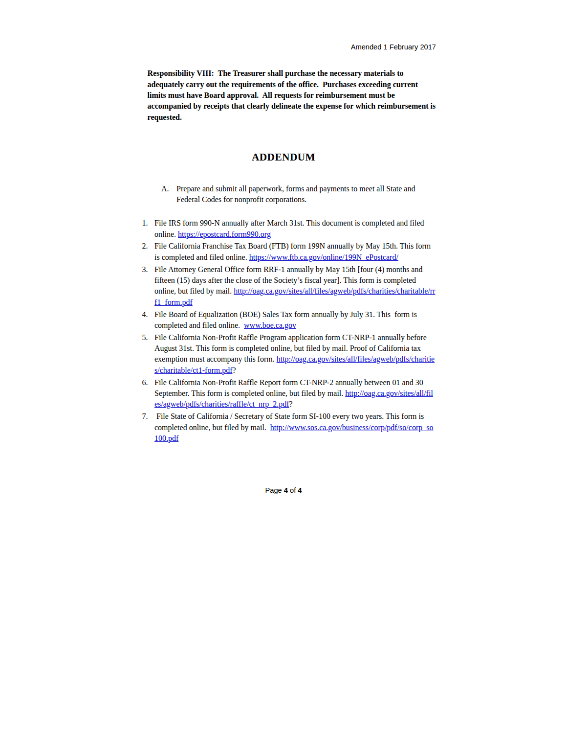Amended 1 February 2017
Responsibility VIII: The Treasurer shall purchase the necessary materials to adequately carry out the requirements of the office. Purchases exceeding current limits must have Board approval. All requests for reimbursement must be accompanied by receipts that clearly delineate the expense for which reimbursement is requested.
ADDENDUM
Prepare and submit all paperwork, forms and payments to meet all State and Federal Codes for nonprofit corporations.
File IRS form 990-N annually after March 31st. This document is completed and filed online. https://epostcard.form990.org
File California Franchise Tax Board (FTB) form 199N annually by May 15th. This form is completed and filed online. https://www.ftb.ca.gov/online/199N_ePostcard/
File Attorney General Office form RRF-1 annually by May 15th [four (4) months and fifteen (15) days after the close of the Society’s fiscal year]. This form is completed online, but filed by mail. http://oag.ca.gov/sites/all/files/agweb/pdfs/charities/charitable/rrf1_form.pdf
File Board of Equalization (BOE) Sales Tax form annually by July 31. This form is completed and filed online. www.boe.ca.gov
File California Non-Profit Raffle Program application form CT-NRP-1 annually before August 31st. This form is completed online, but filed by mail. Proof of California tax exemption must accompany this form. http://oag.ca.gov/sites/all/files/agweb/pdfs/charities/charitable/ct1-form.pdf?
File California Non-Profit Raffle Report form CT-NRP-2 annually between 01 and 30 September. This form is completed online, but filed by mail. http://oag.ca.gov/sites/all/files/agweb/pdfs/charities/raffle/ct_nrp_2.pdf?
File State of California / Secretary of State form SI-100 every two years. This form is completed online, but filed by mail. http://www.sos.ca.gov/business/corp/pdf/so/corp_so100.pdf
Page 4 of 4